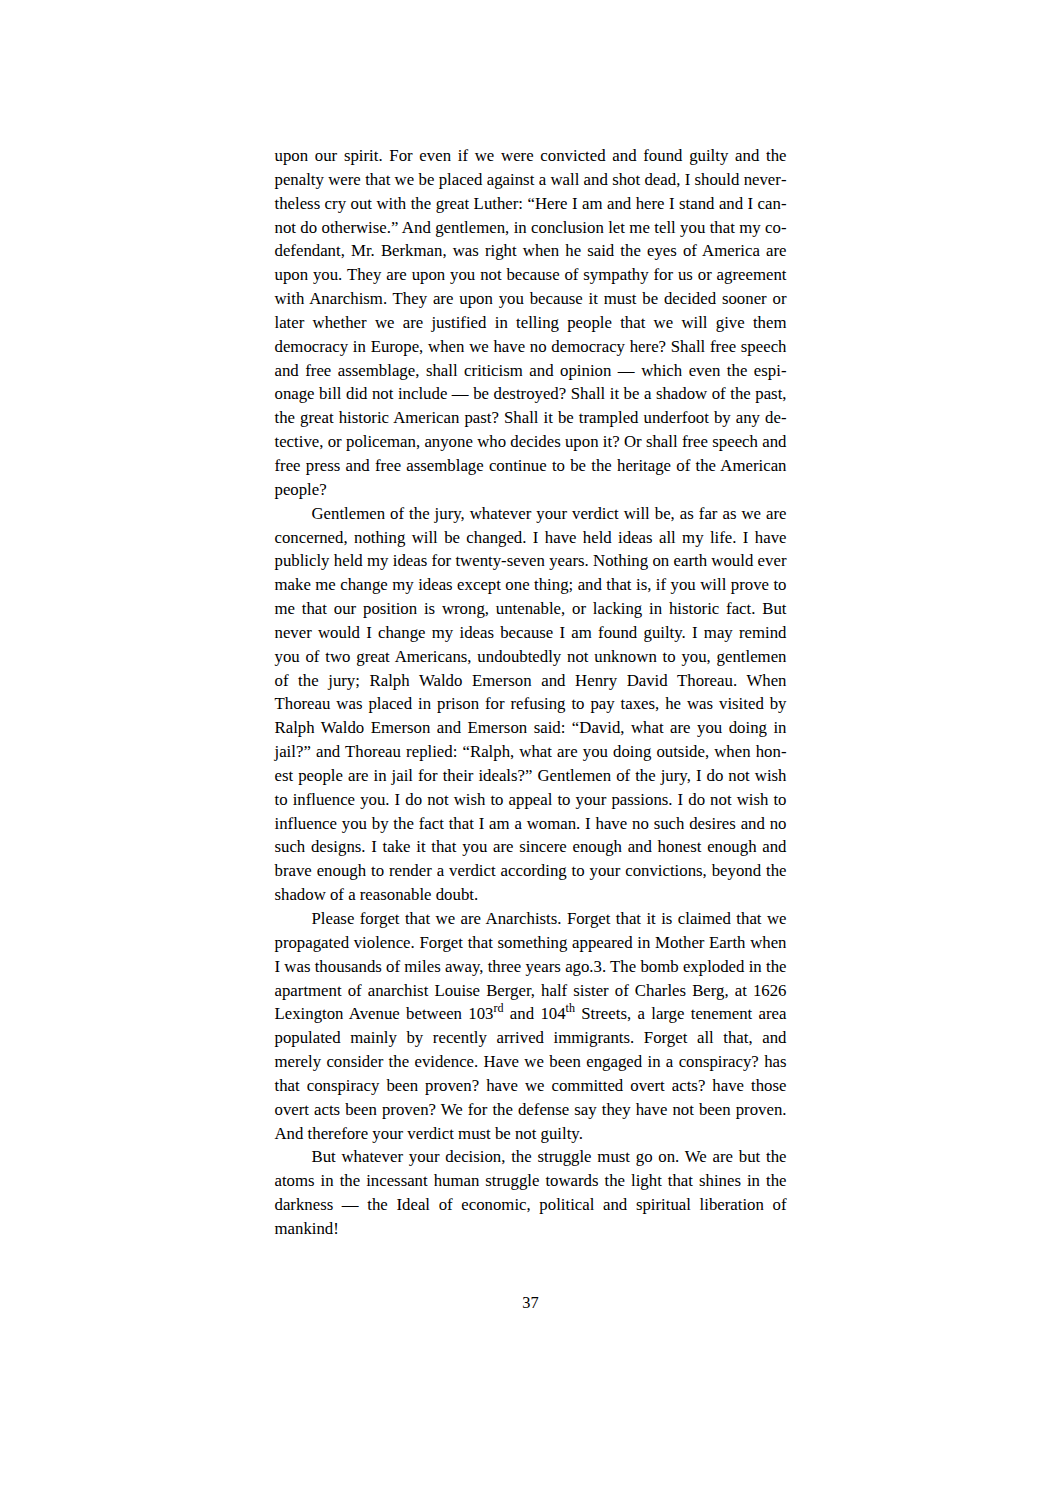upon our spirit. For even if we were convicted and found guilty and the penalty were that we be placed against a wall and shot dead, I should nevertheless cry out with the great Luther: “Here I am and here I stand and I cannot do otherwise.” And gentlemen, in conclusion let me tell you that my co-defendant, Mr. Berkman, was right when he said the eyes of America are upon you. They are upon you not because of sympathy for us or agreement with Anarchism. They are upon you because it must be decided sooner or later whether we are justified in telling people that we will give them democracy in Europe, when we have no democracy here? Shall free speech and free assemblage, shall criticism and opinion — which even the espionage bill did not include — be destroyed? Shall it be a shadow of the past, the great historic American past? Shall it be trampled underfoot by any detective, or policeman, anyone who decides upon it? Or shall free speech and free press and free assemblage continue to be the heritage of the American people?
Gentlemen of the jury, whatever your verdict will be, as far as we are concerned, nothing will be changed. I have held ideas all my life. I have publicly held my ideas for twenty-seven years. Nothing on earth would ever make me change my ideas except one thing; and that is, if you will prove to me that our position is wrong, untenable, or lacking in historic fact. But never would I change my ideas because I am found guilty. I may remind you of two great Americans, undoubtedly not unknown to you, gentlemen of the jury; Ralph Waldo Emerson and Henry David Thoreau. When Thoreau was placed in prison for refusing to pay taxes, he was visited by Ralph Waldo Emerson and Emerson said: “David, what are you doing in jail?” and Thoreau replied: “Ralph, what are you doing outside, when honest people are in jail for their ideals?” Gentlemen of the jury, I do not wish to influence you. I do not wish to appeal to your passions. I do not wish to influence you by the fact that I am a woman. I have no such desires and no such designs. I take it that you are sincere enough and honest enough and brave enough to render a verdict according to your convictions, beyond the shadow of a reasonable doubt.
Please forget that we are Anarchists. Forget that it is claimed that we propagated violence. Forget that something appeared in Mother Earth when I was thousands of miles away, three years ago.3. The bomb exploded in the apartment of anarchist Louise Berger, half sister of Charles Berg, at 1626 Lexington Avenue between 103rd and 104th Streets, a large tenement area populated mainly by recently arrived immigrants. Forget all that, and merely consider the evidence. Have we been engaged in a conspiracy? has that conspiracy been proven? have we committed overt acts? have those overt acts been proven? We for the defense say they have not been proven. And therefore your verdict must be not guilty.
But whatever your decision, the struggle must go on. We are but the atoms in the incessant human struggle towards the light that shines in the darkness — the Ideal of economic, political and spiritual liberation of mankind!
37